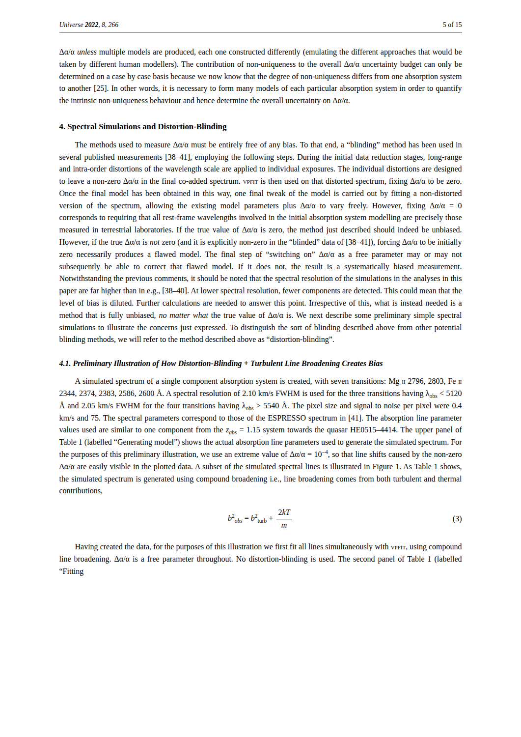Universe 2022, 8, 266 5 of 15
Δα/α unless multiple models are produced, each one constructed differently (emulating the different approaches that would be taken by different human modellers). The contribution of non-uniqueness to the overall Δα/α uncertainty budget can only be determined on a case by case basis because we now know that the degree of non-uniqueness differs from one absorption system to another [25]. In other words, it is necessary to form many models of each particular absorption system in order to quantify the intrinsic non-uniqueness behaviour and hence determine the overall uncertainty on Δα/α.
4. Spectral Simulations and Distortion-Blinding
The methods used to measure Δα/α must be entirely free of any bias. To that end, a “blinding” method has been used in several published measurements [38–41], employing the following steps. During the initial data reduction stages, long-range and intra-order distortions of the wavelength scale are applied to individual exposures. The individual distortions are designed to leave a non-zero Δα/α in the final co-added spectrum. vpfit is then used on that distorted spectrum, fixing Δα/α to be zero. Once the final model has been obtained in this way, one final tweak of the model is carried out by fitting a non-distorted version of the spectrum, allowing the existing model parameters plus Δα/α to vary freely. However, fixing Δα/α = 0 corresponds to requiring that all rest-frame wavelengths involved in the initial absorption system modelling are precisely those measured in terrestrial laboratories. If the true value of Δα/α is zero, the method just described should indeed be unbiased. However, if the true Δα/α is not zero (and it is explicitly non-zero in the “blinded” data of [38–41]), forcing Δα/α to be initially zero necessarily produces a flawed model. The final step of “switching on” Δα/α as a free parameter may or may not subsequently be able to correct that flawed model. If it does not, the result is a systematically biased measurement. Notwithstanding the previous comments, it should be noted that the spectral resolution of the simulations in the analyses in this paper are far higher than in e.g., [38–40]. At lower spectral resolution, fewer components are detected. This could mean that the level of bias is diluted. Further calculations are needed to answer this point. Irrespective of this, what is instead needed is a method that is fully unbiased, no matter what the true value of Δα/α is. We next describe some preliminary simple spectral simulations to illustrate the concerns just expressed. To distinguish the sort of blinding described above from other potential blinding methods, we will refer to the method described above as “distortion-blinding”.
4.1. Preliminary Illustration of How Distortion-Blinding + Turbulent Line Broadening Creates Bias
A simulated spectrum of a single component absorption system is created, with seven transitions: Mg ii 2796, 2803, Fe ii 2344, 2374, 2383, 2586, 2600 Å. A spectral resolution of 2.10 km/s FWHM is used for the three transitions having λobs < 5120 Å and 2.05 km/s FWHM for the four transitions having λobs > 5540 Å. The pixel size and signal to noise per pixel were 0.4 km/s and 75. The spectral parameters correspond to those of the ESPRESSO spectrum in [41]. The absorption line parameter values used are similar to one component from the zabs = 1.15 system towards the quasar HE0515–4414. The upper panel of Table 1 (labelled “Generating model”) shows the actual absorption line parameters used to generate the simulated spectrum. For the purposes of this preliminary illustration, we use an extreme value of Δα/α = 10−4, so that line shifts caused by the non-zero Δα/α are easily visible in the plotted data. A subset of the simulated spectral lines is illustrated in Figure 1. As Table 1 shows, the simulated spectrum is generated using compound broadening i.e., line broadening comes from both turbulent and thermal contributions,
b2obs = b2turb + 2kT m (3)
Having created the data, for the purposes of this illustration we first fit all lines simultaneously with vpfit, using compound line broadening. Δα/α is a free parameter throughout. No distortion-blinding is used. The second panel of Table 1 (labelled “Fitting